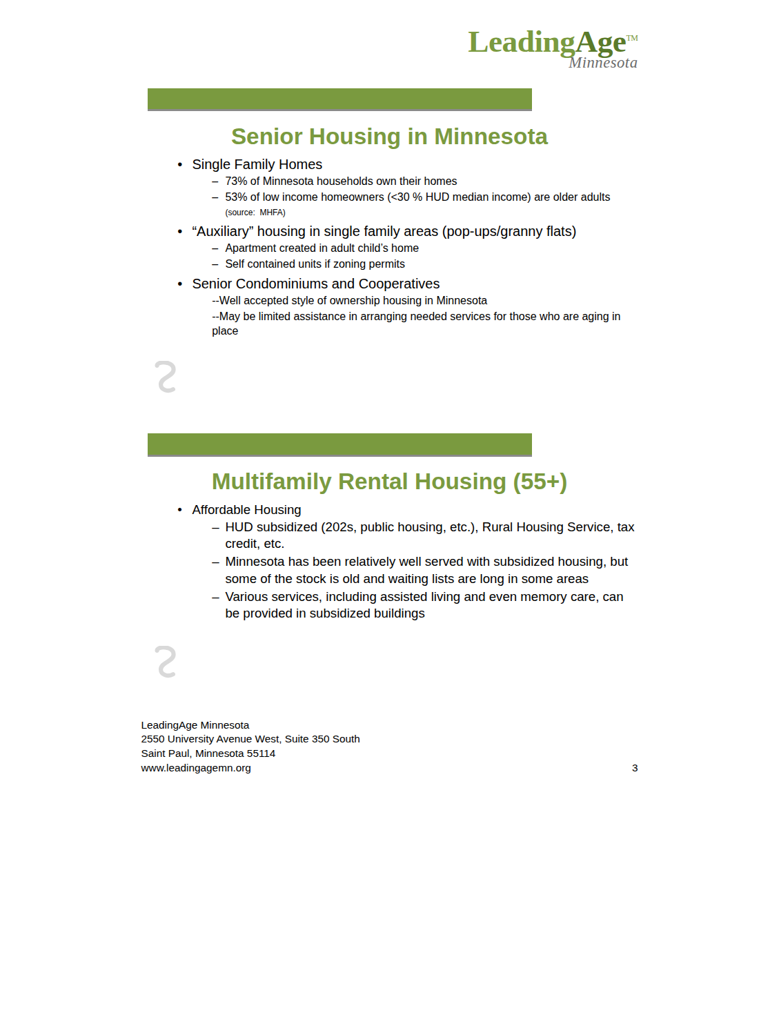Leading Age TM
Minnesota
Senior Housing in Minnesota
Single Family Homes
73% of Minnesota households own their homes
53% of low income homeowners (<30 % HUD median income) are older adults (source: MHFA)
“Auxiliary” housing in single family areas (pop-ups/granny flats)
Apartment created in adult child’s home
Self contained units if zoning permits
Senior Condominiums and Cooperatives
--Well accepted style of ownership housing in Minnesota
--May be limited assistance in arranging needed services for those who are aging in place
Multifamily Rental Housing (55+)
Affordable Housing
HUD subsidized (202s, public housing, etc.), Rural Housing Service, tax credit, etc.
Minnesota has been relatively well served with subsidized housing, but some of the stock is old and waiting lists are long in some areas
Various services, including assisted living and even memory care, can be provided in subsidized buildings
LeadingAge Minnesota
2550 University Avenue West, Suite 350 South
Saint Paul, Minnesota 55114
www.leadingagemn.org 3